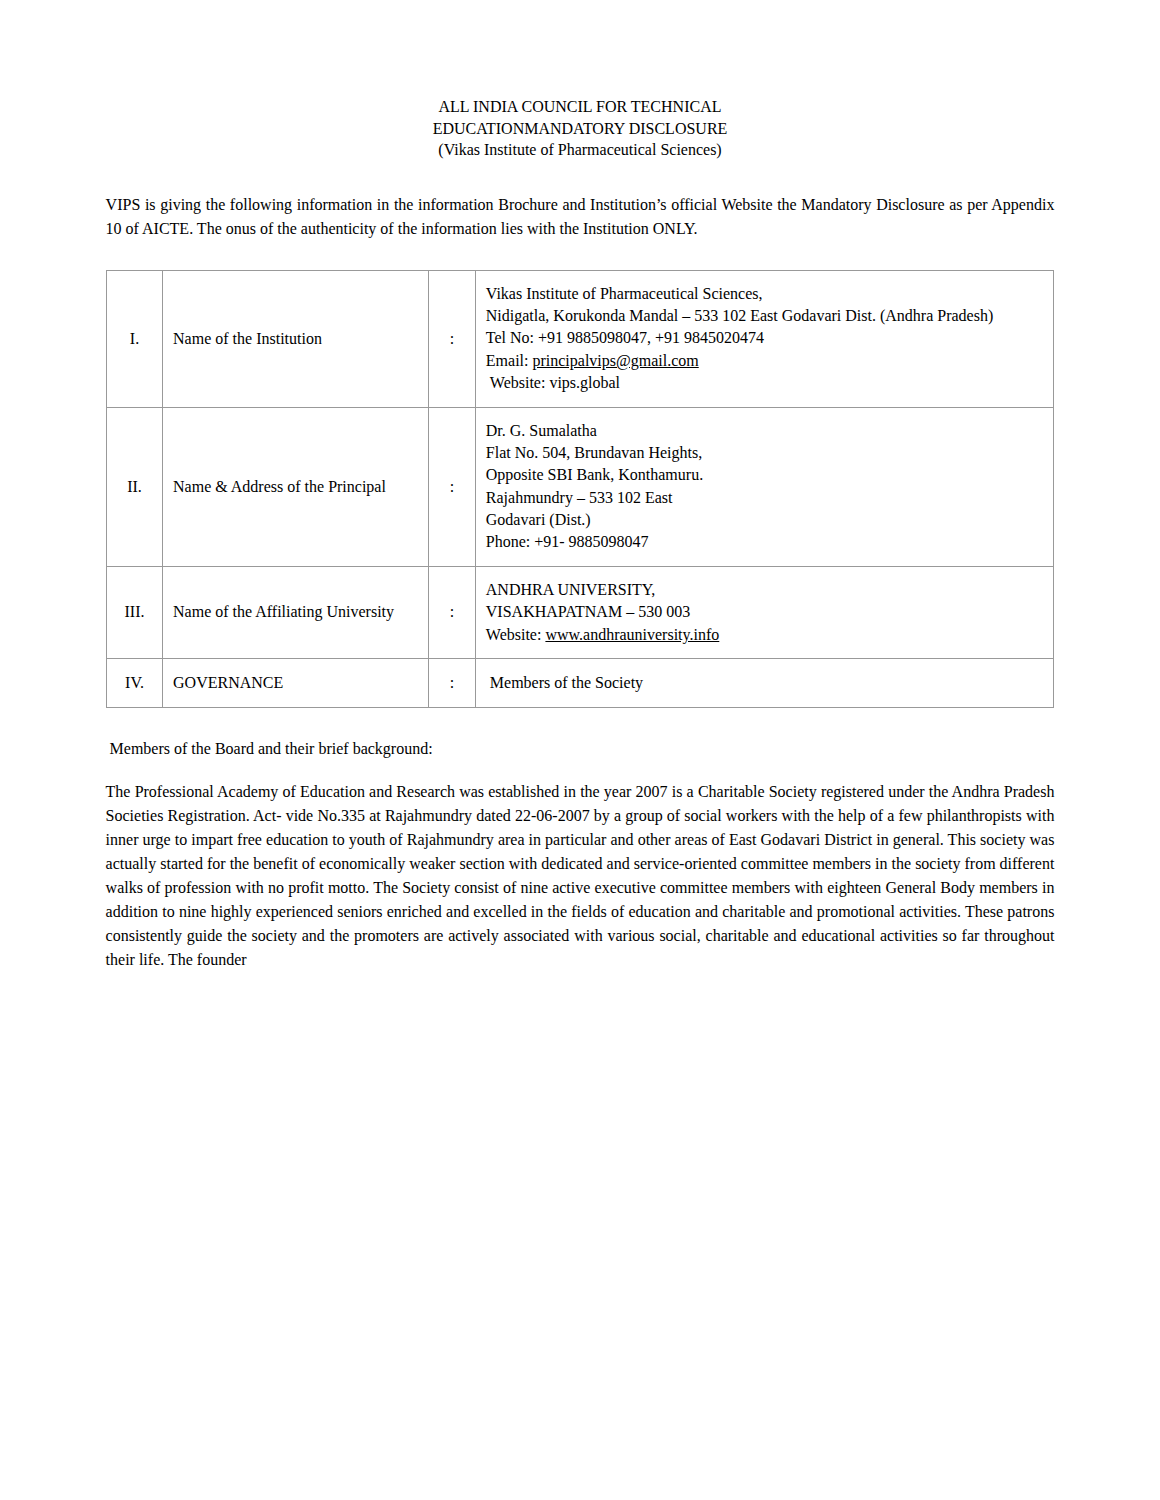ALL INDIA COUNCIL FOR TECHNICAL
EDUCATIONMANDATORY DISCLOSURE
(Vikas Institute of Pharmaceutical Sciences)
VIPS is giving the following information in the information Brochure and Institution’s official Website the Mandatory Disclosure as per Appendix 10 of AICTE. The onus of the authenticity of the information lies with the Institution ONLY.
| I. | Name of the Institution | : | Vikas Institute of Pharmaceutical Sciences, Nidigatla, Korukonda Mandal – 533 102 East Godavari Dist. (Andhra Pradesh) Tel No: +91 9885098047, +91 9845020474 Email: principalvips@gmail.com Website: vips.global |
| II. | Name & Address of the Principal | : | Dr. G. Sumalatha Flat No. 504, Brundavan Heights, Opposite SBI Bank, Konthamuru. Rajahmundry – 533 102 East Godavari (Dist.) Phone: +91- 9885098047 |
| III. | Name of the Affiliating University | : | ANDHRA UNIVERSITY, VISAKHAPATNAM – 530 003 Website: www.andhrauniversity.info |
| IV. | GOVERNANCE | : | Members of the Society |
Members of the Board and their brief background:
The Professional Academy of Education and Research was established in the year 2007 is a Charitable Society registered under the Andhra Pradesh Societies Registration. Act- vide No.335 at Rajahmundry dated 22-06-2007 by a group of social workers with the help of a few philanthropists with inner urge to impart free education to youth of Rajahmundry area in particular and other areas of East Godavari District in general. This society was actually started for the benefit of economically weaker section with dedicated and service-oriented committee members in the society from different walks of profession with no profit motto. The Society consist of nine active executive committee members with eighteen General Body members in addition to nine highly experienced seniors enriched and excelled in the fields of education and charitable and promotional activities. These patrons consistently guide the society and the promoters are actively associated with various social, charitable and educational activities so far throughout their life. The founder